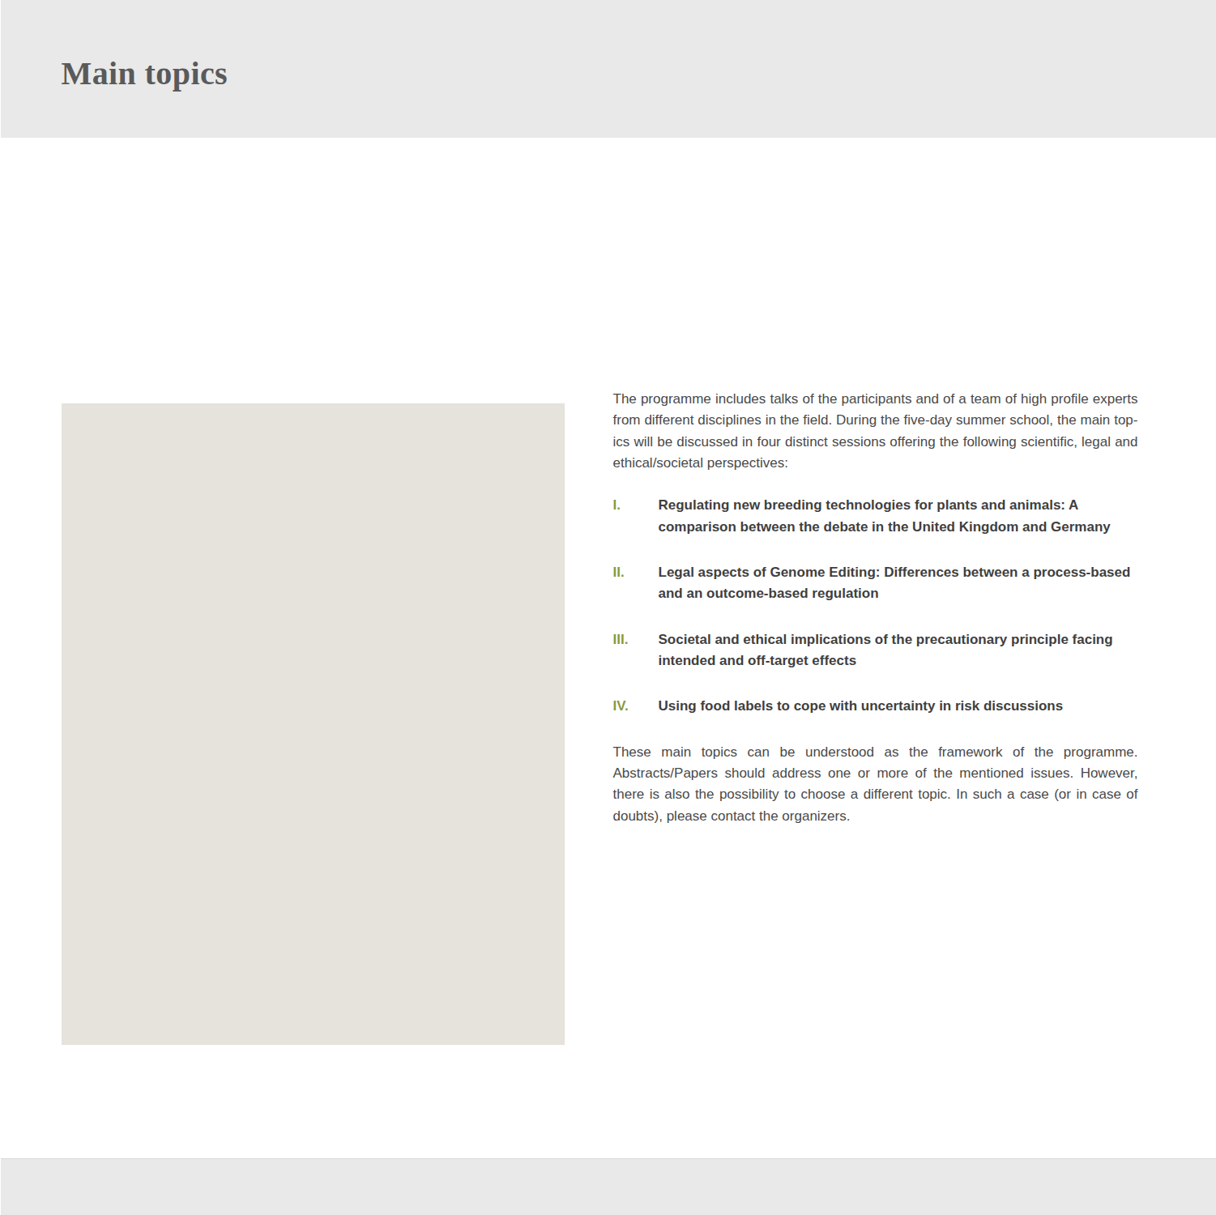Main topics
The programme includes talks of the participants and of a team of high profile experts from different disciplines in the field. During the five-day summer school, the main topics will be discussed in four distinct sessions offering the following scientific, legal and ethical/societal perspectives:
I. Regulating new breeding technologies for plants and animals: A comparison between the debate in the United Kingdom and Germany
II. Legal aspects of Genome Editing: Differences between a process-based and an outcome-based regulation
III. Societal and ethical implications of the precautionary principle facing intended and off-target effects
IV. Using food labels to cope with uncertainty in risk discussions
These main topics can be understood as the framework of the programme. Abstracts/Papers should address one or more of the mentioned issues. However, there is also the possibility to choose a different topic. In such a case (or in case of doubts), please contact the organizers.